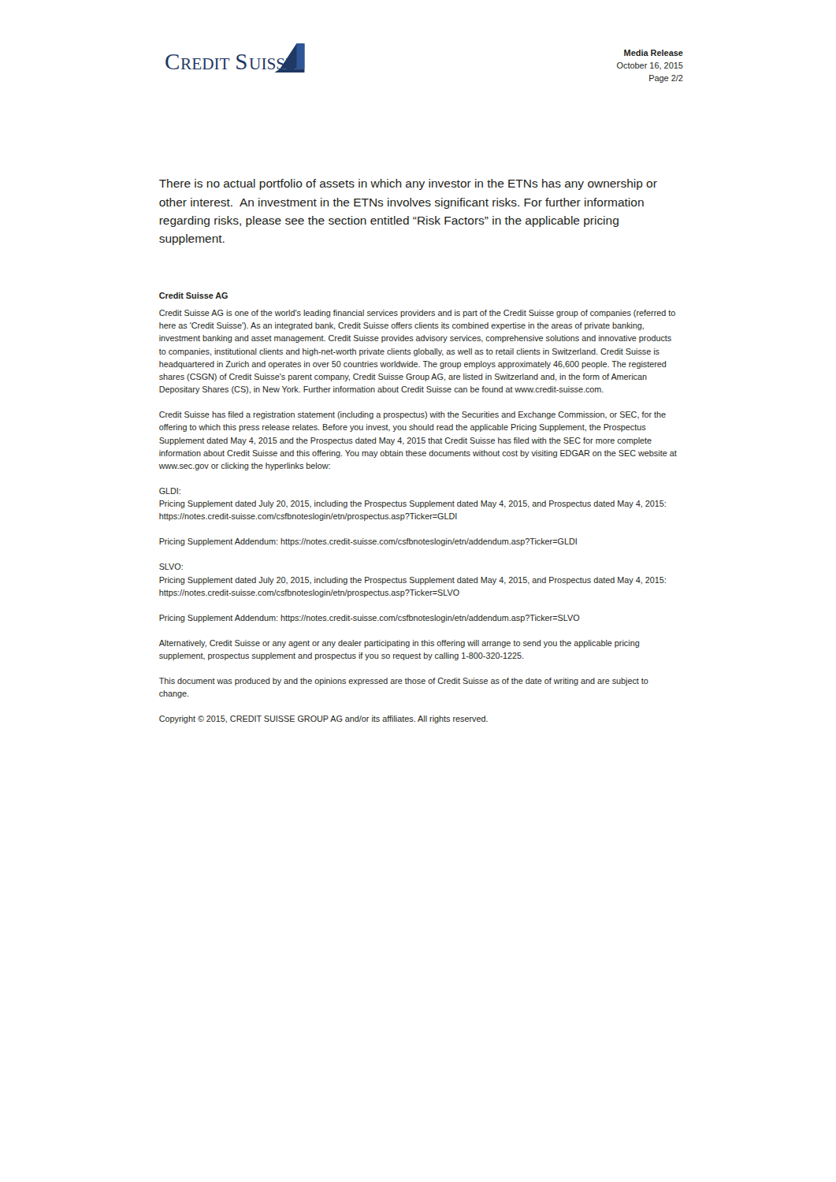C REDIT S UISSE
Media Release
October 16, 2015
Page 2/2
There is no actual portfolio of assets in which any investor in the ETNs has any ownership or other interest. An investment in the ETNs involves significant risks. For further information regarding risks, please see the section entitled “Risk Factors” in the applicable pricing supplement.
Credit Suisse AG
Credit Suisse AG is one of the world's leading financial services providers and is part of the Credit Suisse group of companies (referred to here as 'Credit Suisse'). As an integrated bank, Credit Suisse offers clients its combined expertise in the areas of private banking, investment banking and asset management. Credit Suisse provides advisory services, comprehensive solutions and innovative products to companies, institutional clients and high-net-worth private clients globally, as well as to retail clients in Switzerland. Credit Suisse is headquartered in Zurich and operates in over 50 countries worldwide. The group employs approximately 46,600 people. The registered shares (CSGN) of Credit Suisse's parent company, Credit Suisse Group AG, are listed in Switzerland and, in the form of American Depositary Shares (CS), in New York. Further information about Credit Suisse can be found at www.credit-suisse.com.
Credit Suisse has filed a registration statement (including a prospectus) with the Securities and Exchange Commission, or SEC, for the offering to which this press release relates. Before you invest, you should read the applicable Pricing Supplement, the Prospectus Supplement dated May 4, 2015 and the Prospectus dated May 4, 2015 that Credit Suisse has filed with the SEC for more complete information about Credit Suisse and this offering. You may obtain these documents without cost by visiting EDGAR on the SEC website at www.sec.gov or clicking the hyperlinks below:
GLDI:
Pricing Supplement dated July 20, 2015, including the Prospectus Supplement dated May 4, 2015, and Prospectus dated May 4, 2015:
https://notes.credit-suisse.com/csfbnoteslogin/etn/prospectus.asp?Ticker=GLDI
Pricing Supplement Addendum: https://notes.credit-suisse.com/csfbnoteslogin/etn/addendum.asp?Ticker=GLDI
SLVO:
Pricing Supplement dated July 20, 2015, including the Prospectus Supplement dated May 4, 2015, and Prospectus dated May 4, 2015:
https://notes.credit-suisse.com/csfbnoteslogin/etn/prospectus.asp?Ticker=SLVO
Pricing Supplement Addendum: https://notes.credit-suisse.com/csfbnoteslogin/etn/addendum.asp?Ticker=SLVO
Alternatively, Credit Suisse or any agent or any dealer participating in this offering will arrange to send you the applicable pricing supplement, prospectus supplement and prospectus if you so request by calling 1-800-320-1225.
This document was produced by and the opinions expressed are those of Credit Suisse as of the date of writing and are subject to change.
Copyright © 2015, CREDIT SUISSE GROUP AG and/or its affiliates. All rights reserved.